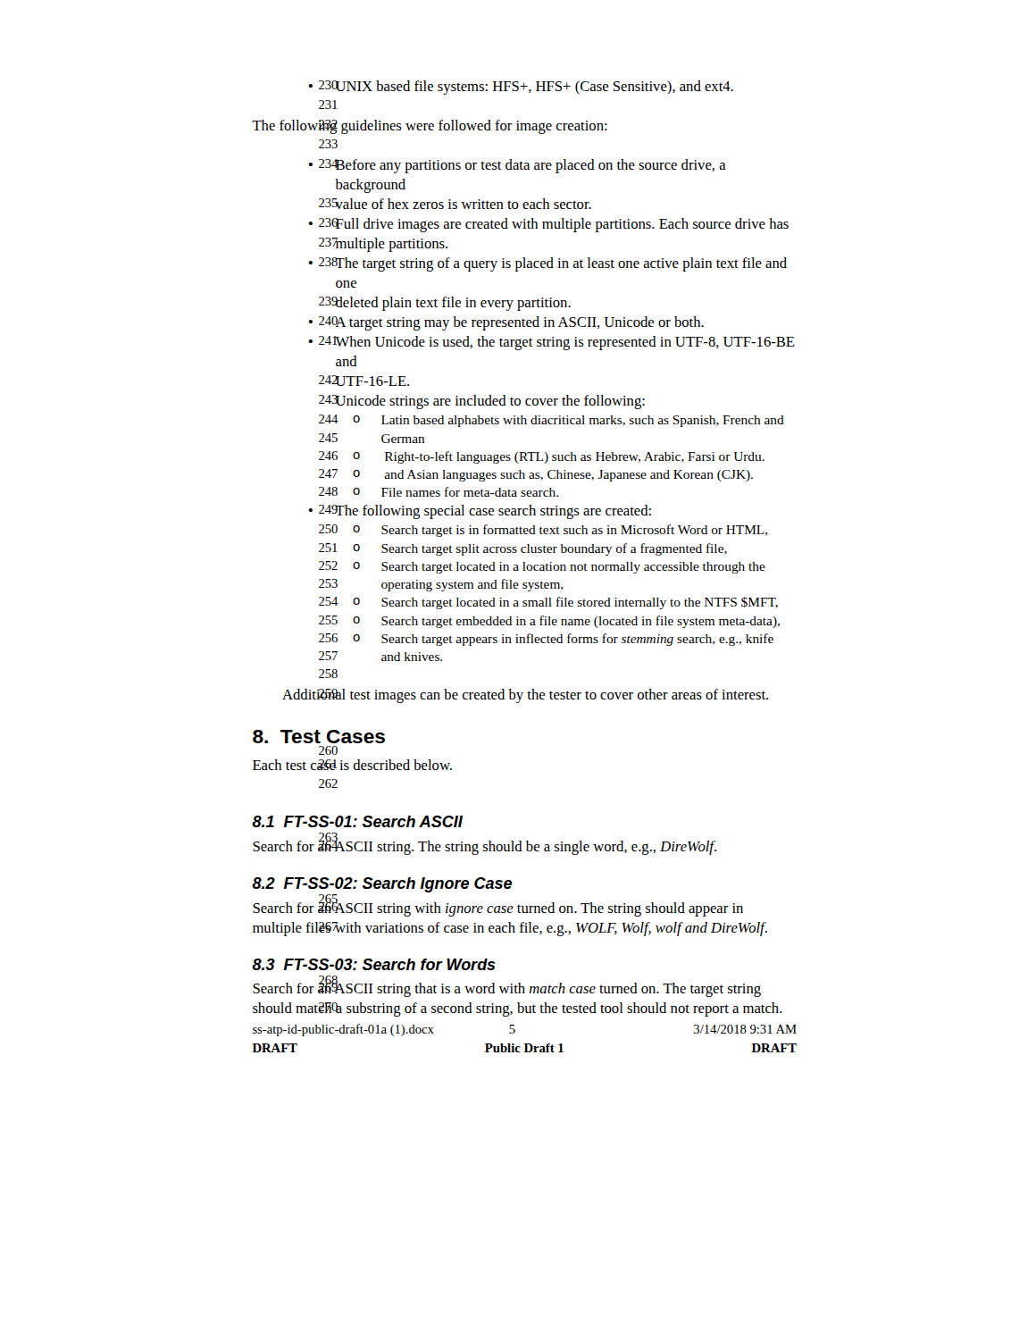230
UNIX based file systems: HFS+, HFS+ (Case Sensitive), and ext4.
231
232
The following guidelines were followed for image creation:
233
234
Before any partitions or test data are placed on the source drive, a background
235
value of hex zeros is written to each sector.
236
Full drive images are created with multiple partitions. Each source drive has
237
multiple partitions.
238
The target string of a query is placed in at least one active plain text file and one
239
deleted plain text file in every partition.
240
A target string may be represented in ASCII, Unicode or both.
241
When Unicode is used, the target string is represented in UTF-8, UTF-16-BE and
242
UTF-16-LE.
243
Unicode strings are included to cover the following:
244
Latin based alphabets with diacritical marks, such as Spanish, French and
245
German
246
Right-to-left languages (RTL) such as Hebrew, Arabic, Farsi or Urdu.
247
and Asian languages such as, Chinese, Japanese and Korean (CJK).
248
File names for meta-data search.
249
The following special case search strings are created:
250
Search target is in formatted text such as in Microsoft Word or HTML,
251
Search target split across cluster boundary of a fragmented file,
252
Search target located in a location not normally accessible through the
253
operating system and file system,
254
Search target located in a small file stored internally to the NTFS $MFT,
255
Search target embedded in a file name (located in file system meta-data),
256
Search target appears in inflected forms for stemming search, e.g., knife
257
and knives.
258
259
Additional test images can be created by the tester to cover other areas of interest.
260
8. Test Cases
261
Each test case is described below.
262
263
8.1 FT-SS-01: Search ASCII
264
Search for an ASCII string. The string should be a single word, e.g., DireWolf.
265
8.2 FT-SS-02: Search Ignore Case
266
Search for an ASCII string with ignore case turned on. The string should appear in
267
multiple files with variations of case in each file, e.g., WOLF, Wolf, wolf and DireWolf.
268
8.3 FT-SS-03: Search for Words
269
Search for an ASCII string that is a word with match case turned on. The target string
270
should match a substring of a second string, but the tested tool should not report a match.
ss-atp-id-public-draft-01a (1).docx 5 3/14/2018 9:31 AM
DRAFT Public Draft 1 DRAFT